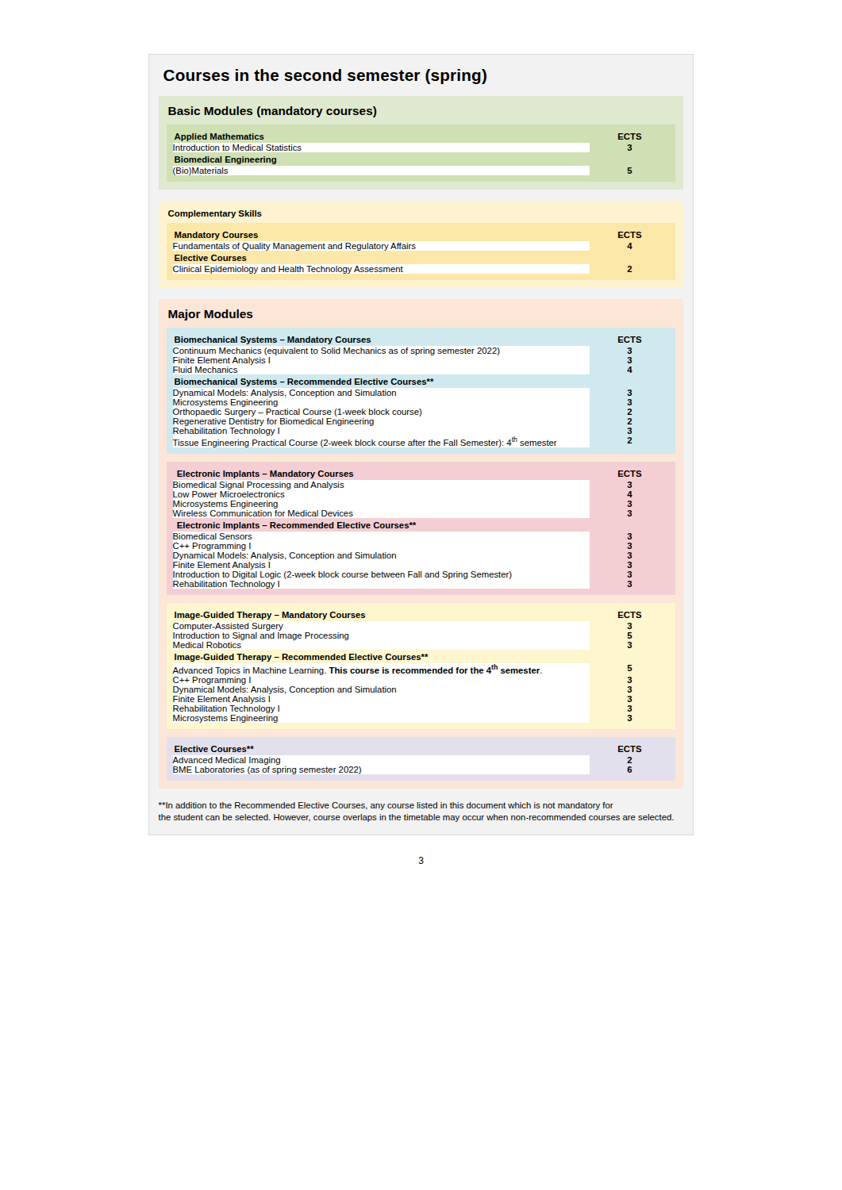Courses in the second semester (spring)
Basic Modules (mandatory courses)
| Applied Mathematics | ECTS |
| Introduction to Medical Statistics | 3 |
| Biomedical Engineering | |
| (Bio)Materials | 5 |
Complementary Skills
| Mandatory Courses | ECTS |
| Fundamentals of Quality Management and Regulatory Affairs | 4 |
| Elective Courses | |
| Clinical Epidemiology and Health Technology Assessment | 2 |
Major Modules
| Biomechanical Systems – Mandatory Courses | ECTS |
| Continuum Mechanics (equivalent to Solid Mechanics as of spring semester 2022) | 3 |
| Finite Element Analysis I | 3 |
| Fluid Mechanics | 4 |
| Biomechanical Systems – Recommended Elective Courses** | |
| Dynamical Models: Analysis, Conception and Simulation | 3 |
| Microsystems Engineering | 3 |
| Orthopaedic Surgery – Practical Course (1-week block course) | 2 |
| Regenerative Dentistry for Biomedical Engineering | 2 |
| Rehabilitation Technology I | 3 |
| Tissue Engineering Practical Course (2-week block course after the Fall Semester): 4 th semester | 2 |
| Electronic Implants – Mandatory Courses | ECTS |
| Biomedical Signal Processing and Analysis | 3 |
| Low Power Microelectronics | 4 |
| Microsystems Engineering | 3 |
| Wireless Communication for Medical Devices | 3 |
| Electronic Implants – Recommended Elective Courses** | |
| Biomedical Sensors | 3 |
| C++ Programming I | 3 |
| Dynamical Models: Analysis, Conception and Simulation | 3 |
| Finite Element Analysis I | 3 |
| Introduction to Digital Logic (2-week block course between Fall and Spring Semester) | 3 |
| Rehabilitation Technology I | 3 |
| Image-Guided Therapy – Mandatory Courses | ECTS |
| Computer-Assisted Surgery | 3 |
| Introduction to Signal and Image Processing | 5 |
| Medical Robotics | 3 |
| Image-Guided Therapy – Recommended Elective Courses** | |
| Advanced Topics in Machine Learning. This course is recommended for the 4 th semester . | 5 |
| C++ Programming I | 3 |
| Dynamical Models: Analysis, Conception and Simulation | 3 |
| Finite Element Analysis I | 3 |
| Rehabilitation Technology I | 3 |
| Microsystems Engineering | 3 |
| Elective Courses** | ECTS |
| Advanced Medical Imaging | 2 |
| BME Laboratories (as of spring semester 2022) | 6 |
**In addition to the Recommended Elective Courses, any course listed in this document which is not mandatory for
the student can be selected. However, course overlaps in the timetable may occur when non-recommended courses are selected.
3